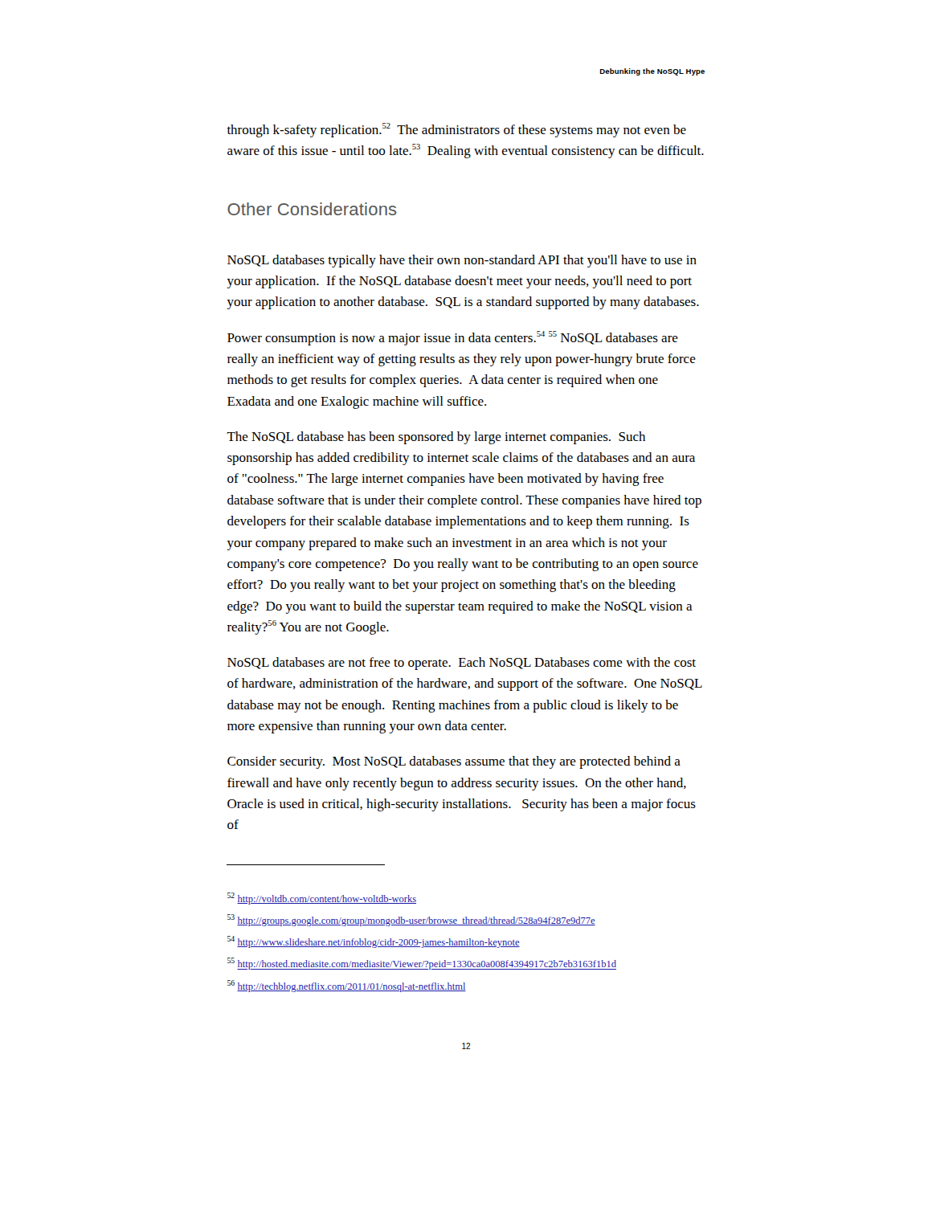Debunking the NoSQL Hype
through k-safety replication.52 The administrators of these systems may not even be aware of this issue - until too late.53 Dealing with eventual consistency can be difficult.
Other Considerations
NoSQL databases typically have their own non-standard API that you'll have to use in your application. If the NoSQL database doesn't meet your needs, you'll need to port your application to another database. SQL is a standard supported by many databases.
Power consumption is now a major issue in data centers.54 55 NoSQL databases are really an inefficient way of getting results as they rely upon power-hungry brute force methods to get results for complex queries. A data center is required when one Exadata and one Exalogic machine will suffice.
The NoSQL database has been sponsored by large internet companies. Such sponsorship has added credibility to internet scale claims of the databases and an aura of "coolness." The large internet companies have been motivated by having free database software that is under their complete control. These companies have hired top developers for their scalable database implementations and to keep them running. Is your company prepared to make such an investment in an area which is not your company's core competence? Do you really want to be contributing to an open source effort? Do you really want to bet your project on something that's on the bleeding edge? Do you want to build the superstar team required to make the NoSQL vision a reality?56 You are not Google.
NoSQL databases are not free to operate. Each NoSQL Databases come with the cost of hardware, administration of the hardware, and support of the software. One NoSQL database may not be enough. Renting machines from a public cloud is likely to be more expensive than running your own data center.
Consider security. Most NoSQL databases assume that they are protected behind a firewall and have only recently begun to address security issues. On the other hand, Oracle is used in critical, high-security installations. Security has been a major focus of
52 http://voltdb.com/content/how-voltdb-works
53 http://groups.google.com/group/mongodb-user/browse_thread/thread/528a94f287e9d77e
54 http://www.slideshare.net/infoblog/cidr-2009-james-hamilton-keynote
55 http://hosted.mediasite.com/mediasite/Viewer/?peid=1330ca0a008f4394917c2b7eb3163f1b1d
56 http://techblog.netflix.com/2011/01/nosql-at-netflix.html
12